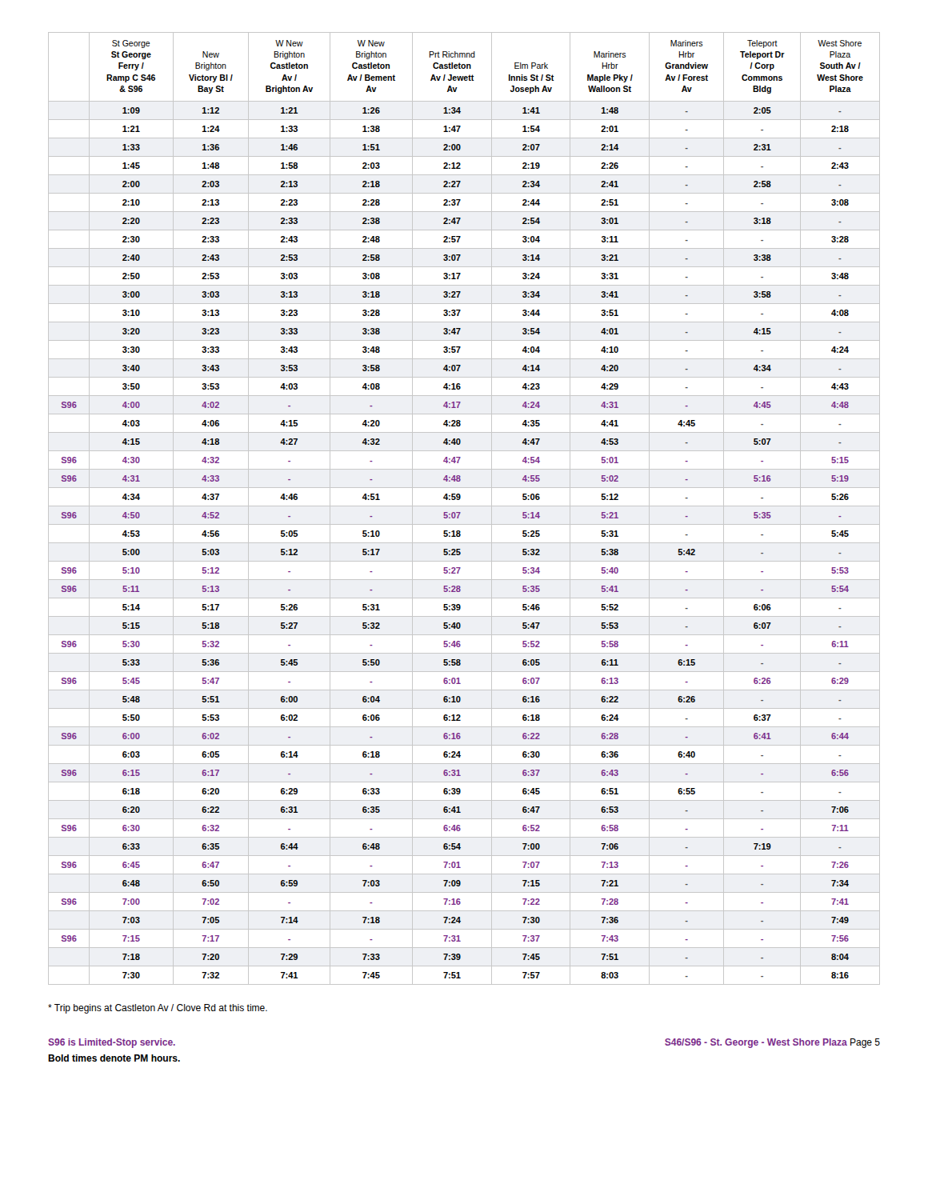| | St George St George Ferry / Ramp C S46 & S96 | New Brighton Victory Bl / Bay St | W New Brighton Castleton Av / Brighton Av | W New Brighton Castleton Av / Bement Av | Prt Richmnd Castleton Av / Jewett Av | Elm Park Innis St / St Joseph Av | Mariners Hrbr Maple Pky / Walloon St | Mariners Hrbr Grandview Av / Forest Av | Teleport Teleport Dr / Corp Commons Bldg | West Shore Plaza South Av / West Shore Plaza |
| --- | --- | --- | --- | --- | --- | --- | --- | --- | --- | --- |
| | 1:09 | 1:12 | 1:21 | 1:26 | 1:34 | 1:41 | 1:48 | - | 2:05 | - |
| | 1:21 | 1:24 | 1:33 | 1:38 | 1:47 | 1:54 | 2:01 | - | - | 2:18 |
| | 1:33 | 1:36 | 1:46 | 1:51 | 2:00 | 2:07 | 2:14 | - | 2:31 | - |
| | 1:45 | 1:48 | 1:58 | 2:03 | 2:12 | 2:19 | 2:26 | - | - | 2:43 |
| | 2:00 | 2:03 | 2:13 | 2:18 | 2:27 | 2:34 | 2:41 | - | 2:58 | - |
| | 2:10 | 2:13 | 2:23 | 2:28 | 2:37 | 2:44 | 2:51 | - | - | 3:08 |
| | 2:20 | 2:23 | 2:33 | 2:38 | 2:47 | 2:54 | 3:01 | - | 3:18 | - |
| | 2:30 | 2:33 | 2:43 | 2:48 | 2:57 | 3:04 | 3:11 | - | - | 3:28 |
| | 2:40 | 2:43 | 2:53 | 2:58 | 3:07 | 3:14 | 3:21 | - | 3:38 | - |
| | 2:50 | 2:53 | 3:03 | 3:08 | 3:17 | 3:24 | 3:31 | - | - | 3:48 |
| | 3:00 | 3:03 | 3:13 | 3:18 | 3:27 | 3:34 | 3:41 | - | 3:58 | - |
| | 3:10 | 3:13 | 3:23 | 3:28 | 3:37 | 3:44 | 3:51 | - | - | 4:08 |
| | 3:20 | 3:23 | 3:33 | 3:38 | 3:47 | 3:54 | 4:01 | - | 4:15 | - |
| | 3:30 | 3:33 | 3:43 | 3:48 | 3:57 | 4:04 | 4:10 | - | - | 4:24 |
| | 3:40 | 3:43 | 3:53 | 3:58 | 4:07 | 4:14 | 4:20 | - | 4:34 | - |
| | 3:50 | 3:53 | 4:03 | 4:08 | 4:16 | 4:23 | 4:29 | - | - | 4:43 |
| S96 | 4:00 | 4:02 | - | - | 4:17 | 4:24 | 4:31 | - | 4:45 | 4:48 |
| | 4:03 | 4:06 | 4:15 | 4:20 | 4:28 | 4:35 | 4:41 | 4:45 | - | - |
| | 4:15 | 4:18 | 4:27 | 4:32 | 4:40 | 4:47 | 4:53 | - | 5:07 | - |
| S96 | 4:30 | 4:32 | - | - | 4:47 | 4:54 | 5:01 | - | - | 5:15 |
| S96 | 4:31 | 4:33 | - | - | 4:48 | 4:55 | 5:02 | - | 5:16 | 5:19 |
| | 4:34 | 4:37 | 4:46 | 4:51 | 4:59 | 5:06 | 5:12 | - | - | 5:26 |
| S96 | 4:50 | 4:52 | - | - | 5:07 | 5:14 | 5:21 | - | 5:35 | - |
| | 4:53 | 4:56 | 5:05 | 5:10 | 5:18 | 5:25 | 5:31 | - | - | 5:45 |
| | 5:00 | 5:03 | 5:12 | 5:17 | 5:25 | 5:32 | 5:38 | 5:42 | - | - |
| S96 | 5:10 | 5:12 | - | - | 5:27 | 5:34 | 5:40 | - | - | 5:53 |
| S96 | 5:11 | 5:13 | - | - | 5:28 | 5:35 | 5:41 | - | - | 5:54 |
| | 5:14 | 5:17 | 5:26 | 5:31 | 5:39 | 5:46 | 5:52 | - | 6:06 | - |
| | 5:15 | 5:18 | 5:27 | 5:32 | 5:40 | 5:47 | 5:53 | - | 6:07 | - |
| S96 | 5:30 | 5:32 | - | - | 5:46 | 5:52 | 5:58 | - | - | 6:11 |
| | 5:33 | 5:36 | 5:45 | 5:50 | 5:58 | 6:05 | 6:11 | 6:15 | - | - |
| S96 | 5:45 | 5:47 | - | - | 6:01 | 6:07 | 6:13 | - | 6:26 | 6:29 |
| | 5:48 | 5:51 | 6:00 | 6:04 | 6:10 | 6:16 | 6:22 | 6:26 | - | - |
| | 5:50 | 5:53 | 6:02 | 6:06 | 6:12 | 6:18 | 6:24 | - | 6:37 | - |
| S96 | 6:00 | 6:02 | - | - | 6:16 | 6:22 | 6:28 | - | 6:41 | 6:44 |
| | 6:03 | 6:05 | 6:14 | 6:18 | 6:24 | 6:30 | 6:36 | 6:40 | - | - |
| S96 | 6:15 | 6:17 | - | - | 6:31 | 6:37 | 6:43 | - | - | 6:56 |
| | 6:18 | 6:20 | 6:29 | 6:33 | 6:39 | 6:45 | 6:51 | 6:55 | - | - |
| | 6:20 | 6:22 | 6:31 | 6:35 | 6:41 | 6:47 | 6:53 | - | - | 7:06 |
| S96 | 6:30 | 6:32 | - | - | 6:46 | 6:52 | 6:58 | - | - | 7:11 |
| | 6:33 | 6:35 | 6:44 | 6:48 | 6:54 | 7:00 | 7:06 | - | 7:19 | - |
| S96 | 6:45 | 6:47 | - | - | 7:01 | 7:07 | 7:13 | - | - | 7:26 |
| | 6:48 | 6:50 | 6:59 | 7:03 | 7:09 | 7:15 | 7:21 | - | - | 7:34 |
| S96 | 7:00 | 7:02 | - | - | 7:16 | 7:22 | 7:28 | - | - | 7:41 |
| | 7:03 | 7:05 | 7:14 | 7:18 | 7:24 | 7:30 | 7:36 | - | - | 7:49 |
| S96 | 7:15 | 7:17 | - | - | 7:31 | 7:37 | 7:43 | - | - | 7:56 |
| | 7:18 | 7:20 | 7:29 | 7:33 | 7:39 | 7:45 | 7:51 | - | - | 8:04 |
| | 7:30 | 7:32 | 7:41 | 7:45 | 7:51 | 7:57 | 8:03 | - | - | 8:16 |
* Trip begins at Castleton Av / Clove Rd at this time.
S96 is Limited-Stop service.
Bold times denote PM hours.
S46/S96 - St. George - West Shore Plaza Page 5